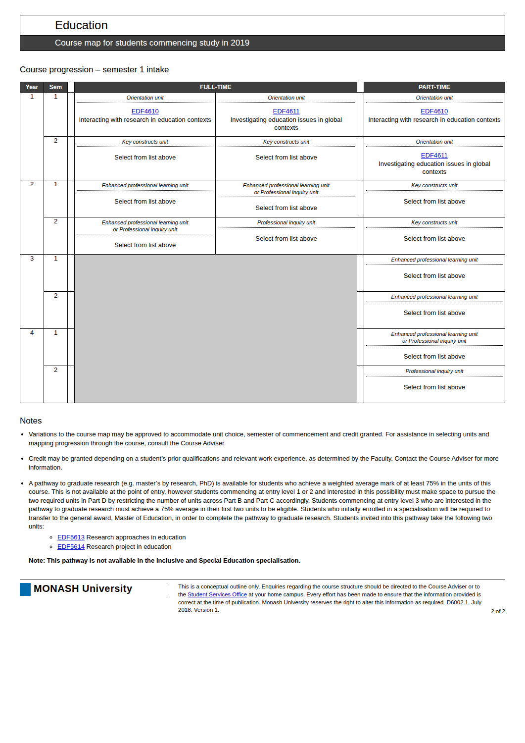Education
Course map for students commencing study in 2019
Course progression – semester 1 intake
| Year | Sem | | FULL-TIME | | PART-TIME |
| --- | --- | --- | --- | --- | --- |
| 1 | 1 | | Orientation unit EDF4610 Interacting with research in education contexts | Orientation unit EDF4611 Investigating education issues in global contexts | | Orientation unit EDF4610 Interacting with research in education contexts |
| 2 | | Key constructs unit Select from list above | Key constructs unit Select from list above | | Orientation unit EDF4611 Investigating education issues in global contexts |
| 2 | 1 | | Enhanced professional learning unit Select from list above | Enhanced professional learning unit or Professional inquiry unit Select from list above | | Key constructs unit Select from list above |
| 2 | | Enhanced professional learning unit or Professional inquiry unit Select from list above | Professional inquiry unit Select from list above | | Key constructs unit Select from list above |
| 3 | 1 | | | | Enhanced professional learning unit Select from list above |
| 2 | | | Enhanced professional learning unit Select from list above |
| 4 | 1 | | | Enhanced professional learning unit or Professional inquiry unit Select from list above |
| 2 | | | Professional inquiry unit Select from list above |
Notes
Variations to the course map may be approved to accommodate unit choice, semester of commencement and credit granted. For assistance in selecting units and mapping progression through the course, consult the Course Adviser.
Credit may be granted depending on a student’s prior qualifications and relevant work experience, as determined by the Faculty. Contact the Course Adviser for more information.
A pathway to graduate research (e.g. master’s by research, PhD) is available for students who achieve a weighted average mark of at least 75% in the units of this course. This is not available at the point of entry, however students commencing at entry level 1 or 2 and interested in this possibility must make space to pursue the two required units in Part D by restricting the number of units across Part B and Part C accordingly. Students commencing at entry level 3 who are interested in the pathway to graduate research must achieve a 75% average in their first two units to be eligible. Students who initially enrolled in a specialisation will be required to transfer to the general award, Master of Education, in order to complete the pathway to graduate research. Students invited into this pathway take the following two units:
EDF5613 Research approaches in education
EDF5614 Research project in education
Note: This pathway is not available in the Inclusive and Special Education specialisation.
MONASH University
This is a conceptual outline only. Enquiries regarding the course structure should be directed to the Course Adviser or to the Student Services Office at your home campus. Every effort has been made to ensure that the information provided is correct at the time of publication. Monash University reserves the right to alter this information as required. D6002.1. July 2018. Version 1.
2 of 2